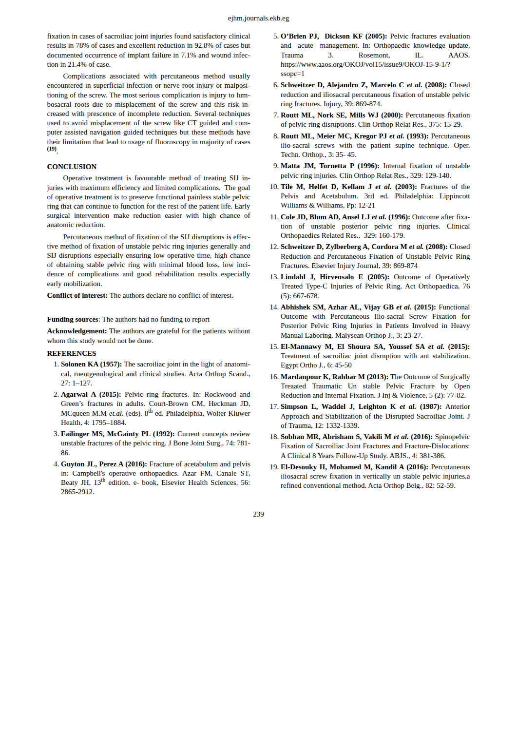ejhm.journals.ekb.eg
fixation in cases of sacroiliac joint injuries found satisfactory clinical results in 78% of cases and excellent reduction in 92.8% of cases but documented occurrence of implant failure in 7.1% and wound infection in 21.4% of case.
Complications associated with percutaneous method usually encountered in superficial infection or nerve root injury or malpositioning of the screw. The most serious complication is injury to lumbosacral roots due to misplacement of the screw and this risk increased with prescence of incomplete reduction. Several techniques used to avoid misplacement of the screw like CT guided and computer assisted navigation guided techniques but these methods have their limitation that lead to usage of fluoroscopy in majority of cases (19).
CONCLUSION
Operative treatment is favourable method of treating SIJ injuries with maximum efficiency and limited complications. The goal of operative treatment is to preserve functional painless stable pelvic ring that can continue to function for the rest of the patient life. Early surgical intervention make reduction easier with high chance of anatomic reduction.
Percutaneous method of fixation of the SIJ disruptions is effective method of fixation of unstable pelvic ring injuries generally and SIJ disruptions especially ensuring low operative time, high chance of obtaining stable pelvic ring with minimal blood loss, low incidence of complications and good rehabilitation results especially early mobilization.
Conflict of interest: The authors declare no conflict of interest.
Funding sources: The authors had no funding to report
Acknowledgement: The authors are grateful for the patients without whom this study would not be done.
REFERENCES
Solonen KA (1957): The sacroiliac joint in the light of anatomical, roentgenological and clinical studies. Acta Orthop Scand., 27: 1–127.
Agarwal A (2015): Pelvic ring fractures. In: Rockwood and Green’s fractures in adults. Court-Brown CM, Heckman JD, MCqueen M.M et.al. (eds). 8th ed. Philadelphia, Wolter Kluwer Health, 4: 1795–1884.
Failinger MS, McGainty PL (1992): Current concepts review unstable fractures of the pelvic ring. J Bone Joint Surg., 74: 781-86.
Guyton JL, Perez A (2016): Fracture of acetabulum and pelvis in: Campbell's operative orthopaedics. Azar FM, Canale ST, Beaty JH, 13th edition. e- book, Elsevier Health Sciences, 56: 2865-2912.
O’Brien PJ, Dickson KF (2005): Pelvic fractures evaluation and acute management. In: Orthopaedic knowledge update, Trauma 3. Rosemont, IL. AAOS. https://www.aaos.org/OKOJ/vol15/issue9/OKOJ-15-9-1/?ssopc=1
Schweitzer D, Alejandro Z, Marcelo C et al. (2008): Closed reduction and iliosacral percutaneous fixation of unstable pelvic ring fractures. Injury, 39: 869-874.
Routt ML, Nork SE, Mills WJ (2000): Percutaneous fixation of pelvic ring disruptions. Clin Orthop Relat Res., 375: 15-29.
Routt ML, Meier MC, Kregor PJ et al. (1993): Percutaneous ilio-sacral screws with the patient supine technique. Oper. Techn. Orthop., 3: 35- 45.
Matta JM, Tornetta P (1996): Internal fixation of unstable pelvic ring injuries. Clin Orthop Relat Res., 329: 129-140.
Tile M, Helfet D, Kellam J et al. (2003): Fractures of the Pelvis and Acetabulum. 3rd ed. Philadelphia: Lippincott Williams & Williams, Pp: 12-21
Cole JD, Blum AD, Ansel LJ et al. (1996): Outcome after fixation of unstable posterior pelvic ring injuries. Clinical Orthopaedics Related Res., 329: 160-179.
Schweitzer D, Zylberberg A, Cordora M et al. (2008): Closed Reduction and Percutaneous Fixation of Unstable Pelvic Ring Fractures. Elsevier Injury Journal, 39: 869-874
Lindahl J, Hirvensalo E (2005): Outcome of Operatively Treated Type-C Injuries of Pelvic Ring. Act Orthopaedica, 76 (5): 667-678.
Abhishek SM, Azhar AL, Vijay GB et al. (2015): Functional Outcome with Percutaneous Ilio-sacral Screw Fixation for Posterior Pelvic Ring Injuries in Patients Involved in Heavy Manual Laboring. Malysean Orthop J., 3: 23-27.
El-Mannawy M, El Shoura SA, Youssef SA et al. (2015): Treatment of sacroiliac joint disruption with ant stabilization. Egypt Ortho J., 6: 45-50
Mardanpour K, Rahbar M (2013): The Outcome of Surgically Treaated Traumatic Un stable Pelvic Fracture by Open Reduction and Internal Fixation. J Inj & Violence, 5 (2): 77-82.
Simpson L, Waddel J, Leighton K et al. (1987): Anterior Approach and Stabilization of the Disrupted Sacroiliac Joint. J of Trauma, 12: 1332-1339.
Sobhan MR, Abrisham S, Vakili M et al. (2016): Spinopelvic Fixation of Sacroiliac Joint Fractures and Fracture-Dislocations: A Clinical 8 Years Follow-Up Study. ABJS., 4: 381-386.
El-Desouky II, Mohamed M, Kandil A (2016): Percutaneous iliosacral screw fixation in vertically un stable pelvic injuries,a refined conventional method. Acta Orthop Belg., 82: 52-59.
239